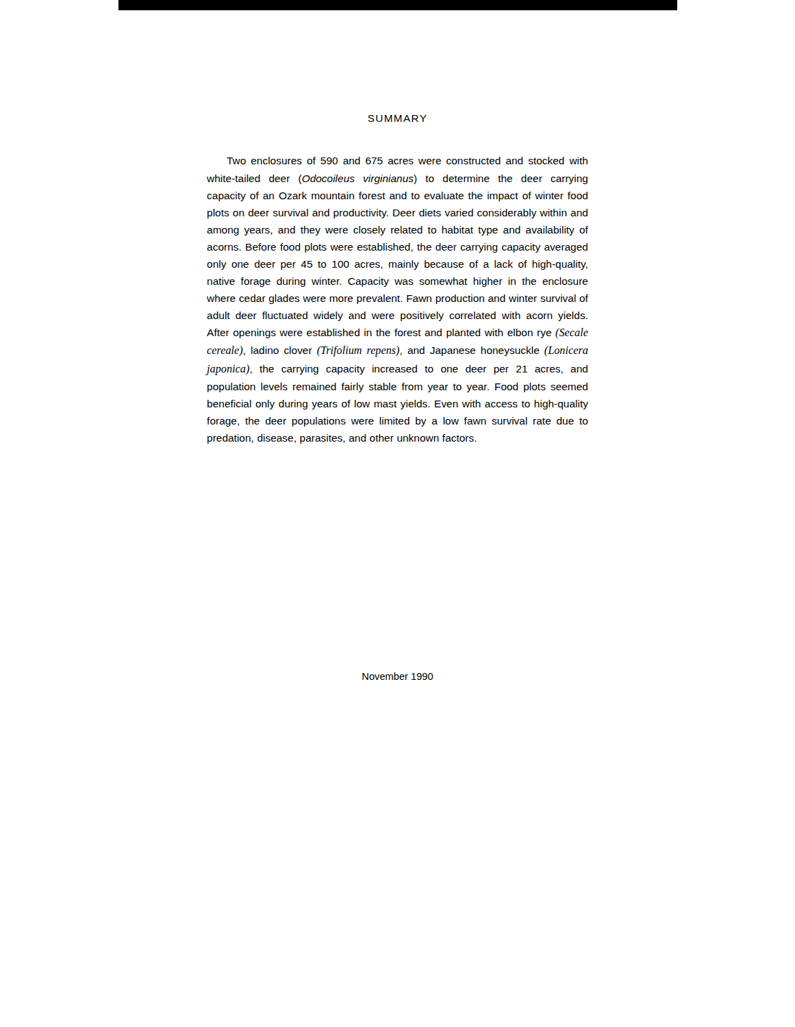SUMMARY
Two enclosures of 590 and 675 acres were constructed and stocked with white-tailed deer (Odocoileus virginianus) to determine the deer carrying capacity of an Ozark mountain forest and to evaluate the impact of winter food plots on deer survival and productivity. Deer diets varied considerably within and among years, and they were closely related to habitat type and availability of acorns. Before food plots were established, the deer carrying capacity averaged only one deer per 45 to 100 acres, mainly because of a lack of high-quality, native forage during winter. Capacity was somewhat higher in the enclosure where cedar glades were more prevalent. Fawn production and winter survival of adult deer fluctuated widely and were positively correlated with acorn yields. After openings were established in the forest and planted with elbon rye (Secale cereale), ladino clover (Trifolium repens), and Japanese honeysuckle (Lonicera japonica), the carrying capacity increased to one deer per 21 acres, and population levels remained fairly stable from year to year. Food plots seemed beneficial only during years of low mast yields. Even with access to high-quality forage, the deer populations were limited by a low fawn survival rate due to predation, disease, parasites, and other unknown factors.
November 1990